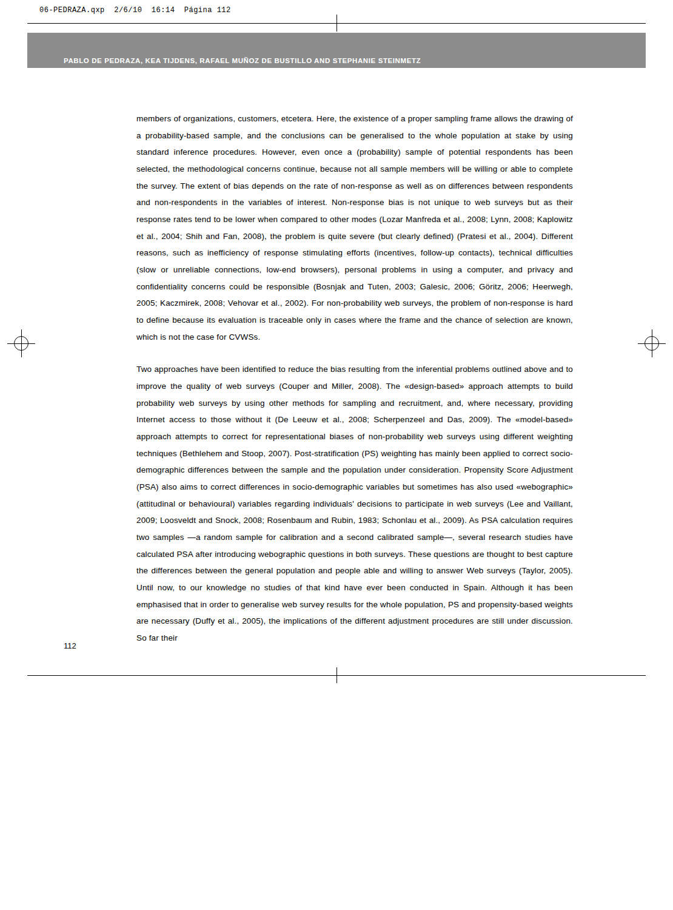06-PEDRAZA.qxp 2/6/10 16:14 Página 112
PABLO DE PEDRAZA, KEA TIJDENS, RAFAEL MUÑOZ DE BUSTILLO AND STEPHANIE STEINMETZ
members of organizations, customers, etcetera. Here, the existence of a proper sampling frame allows the drawing of a probability-based sample, and the conclusions can be generalised to the whole population at stake by using standard inference procedures. However, even once a (probability) sample of potential respondents has been selected, the methodological concerns continue, because not all sample members will be willing or able to complete the survey. The extent of bias depends on the rate of non-response as well as on differences between respondents and non-respondents in the variables of interest. Non-response bias is not unique to web surveys but as their response rates tend to be lower when compared to other modes (Lozar Manfreda et al., 2008; Lynn, 2008; Kaplowitz et al., 2004; Shih and Fan, 2008), the problem is quite severe (but clearly defined) (Pratesi et al., 2004). Different reasons, such as inefficiency of response stimulating efforts (incentives, follow-up contacts), technical difficulties (slow or unreliable connections, low-end browsers), personal problems in using a computer, and privacy and confidentiality concerns could be responsible (Bosnjak and Tuten, 2003; Galesic, 2006; Göritz, 2006; Heerwegh, 2005; Kaczmirek, 2008; Vehovar et al., 2002). For non-probability web surveys, the problem of non-response is hard to define because its evaluation is traceable only in cases where the frame and the chance of selection are known, which is not the case for CVWSs.
Two approaches have been identified to reduce the bias resulting from the inferential problems outlined above and to improve the quality of web surveys (Couper and Miller, 2008). The «design-based» approach attempts to build probability web surveys by using other methods for sampling and recruitment, and, where necessary, providing Internet access to those without it (De Leeuw et al., 2008; Scherpenzeel and Das, 2009). The «model-based» approach attempts to correct for representational biases of non-probability web surveys using different weighting techniques (Bethlehem and Stoop, 2007). Post-stratification (PS) weighting has mainly been applied to correct socio-demographic differences between the sample and the population under consideration. Propensity Score Adjustment (PSA) also aims to correct differences in socio-demographic variables but sometimes has also used «webographic» (attitudinal or behavioural) variables regarding individuals' decisions to participate in web surveys (Lee and Vaillant, 2009; Loosveldt and Snock, 2008; Rosenbaum and Rubin, 1983; Schonlau et al., 2009). As PSA calculation requires two samples —a random sample for calibration and a second calibrated sample—, several research studies have calculated PSA after introducing webographic questions in both surveys. These questions are thought to best capture the differences between the general population and people able and willing to answer Web surveys (Taylor, 2005). Until now, to our knowledge no studies of that kind have ever been conducted in Spain. Although it has been emphasised that in order to generalise web survey results for the whole population, PS and propensity-based weights are necessary (Duffy et al., 2005), the implications of the different adjustment procedures are still under discussion. So far their
112